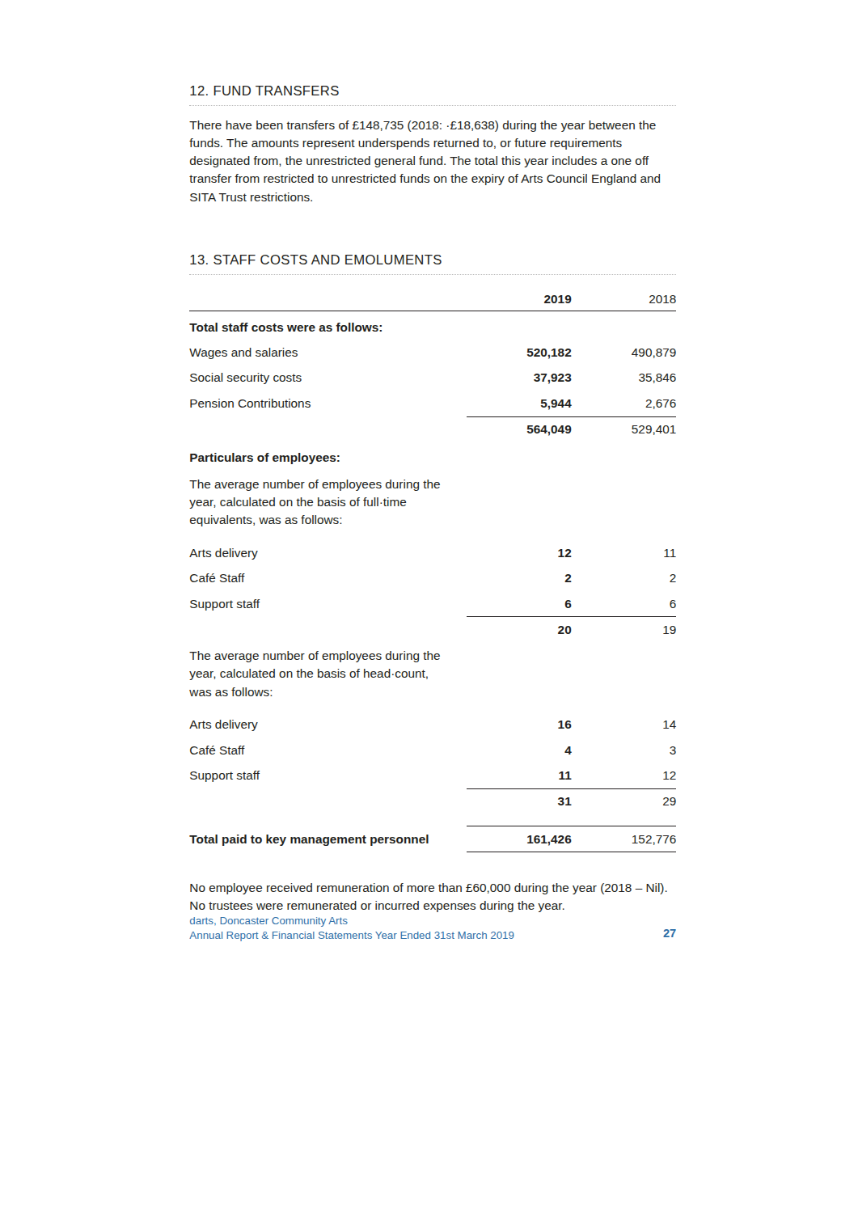12. FUND TRANSFERS
There have been transfers of £148,735 (2018: ·£18,638) during the year between the funds. The amounts represent underspends returned to, or future requirements designated from, the unrestricted general fund. The total this year includes a one off transfer from restricted to unrestricted funds on the expiry of Arts Council England and SITA Trust restrictions.
13. STAFF COSTS AND EMOLUMENTS
| | 2019 | 2018 |
| --- | --- | --- |
| Total staff costs were as follows: | | |
| Wages and salaries | 520,182 | 490,879 |
| Social security costs | 37,923 | 35,846 |
| Pension Contributions | 5,944 | 2,676 |
| | 564,049 | 529,401 |
| Particulars of employees: | | |
| The average number of employees during the year, calculated on the basis of full·time equivalents, was as follows: | | |
| Arts delivery | 12 | 11 |
| Café Staff | 2 | 2 |
| Support staff | 6 | 6 |
| | 20 | 19 |
| The average number of employees during the year, calculated on the basis of head·count, was as follows: | | |
| Arts delivery | 16 | 14 |
| Café Staff | 4 | 3 |
| Support staff | 11 | 12 |
| | 31 | 29 |
| Total paid to key management personnel | 161,426 | 152,776 |
No employee received remuneration of more than £60,000 during the year (2018 – Nil). No trustees were remunerated or incurred expenses during the year.
darts, Doncaster Community Arts
Annual Report & Financial Statements Year Ended 31st March 2019
27